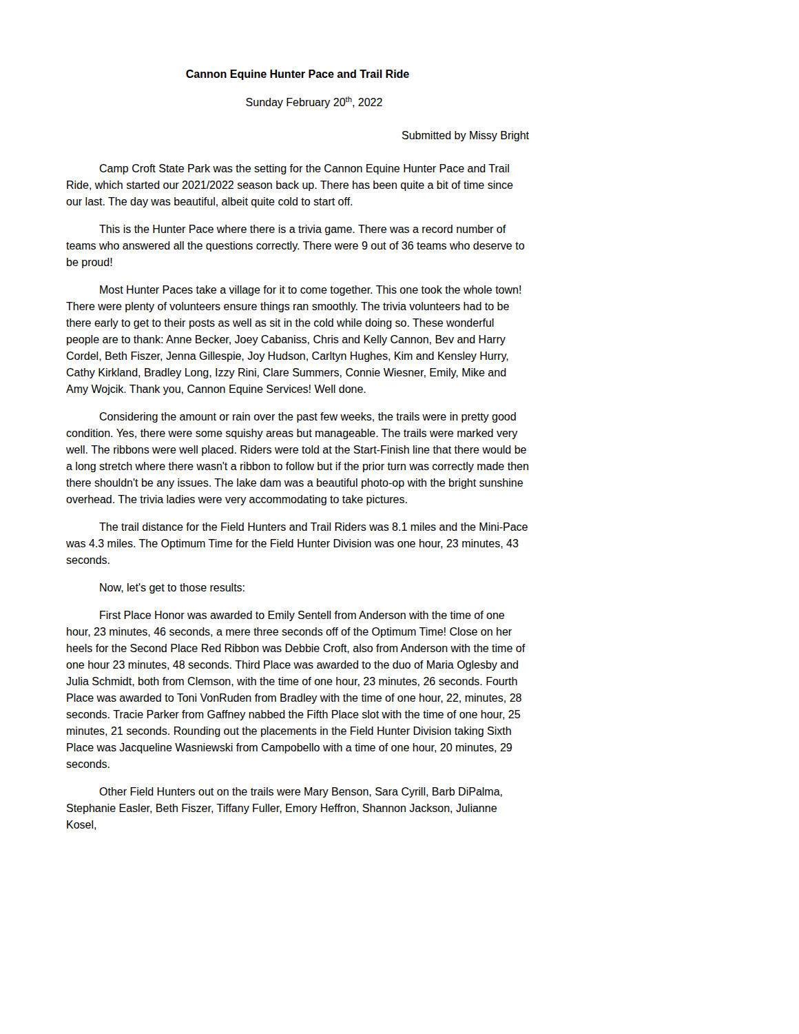Cannon Equine Hunter Pace and Trail Ride
Sunday February 20th, 2022
Submitted by Missy Bright
Camp Croft State Park was the setting for the Cannon Equine Hunter Pace and Trail Ride, which started our 2021/2022 season back up. There has been quite a bit of time since our last. The day was beautiful, albeit quite cold to start off.
This is the Hunter Pace where there is a trivia game. There was a record number of teams who answered all the questions correctly. There were 9 out of 36 teams who deserve to be proud!
Most Hunter Paces take a village for it to come together. This one took the whole town! There were plenty of volunteers ensure things ran smoothly. The trivia volunteers had to be there early to get to their posts as well as sit in the cold while doing so. These wonderful people are to thank: Anne Becker, Joey Cabaniss, Chris and Kelly Cannon, Bev and Harry Cordel, Beth Fiszer, Jenna Gillespie, Joy Hudson, Carltyn Hughes, Kim and Kensley Hurry, Cathy Kirkland, Bradley Long, Izzy Rini, Clare Summers, Connie Wiesner, Emily, Mike and Amy Wojcik. Thank you, Cannon Equine Services! Well done.
Considering the amount or rain over the past few weeks, the trails were in pretty good condition. Yes, there were some squishy areas but manageable. The trails were marked very well. The ribbons were well placed. Riders were told at the Start-Finish line that there would be a long stretch where there wasn't a ribbon to follow but if the prior turn was correctly made then there shouldn't be any issues. The lake dam was a beautiful photo-op with the bright sunshine overhead. The trivia ladies were very accommodating to take pictures.
The trail distance for the Field Hunters and Trail Riders was 8.1 miles and the Mini-Pace was 4.3 miles. The Optimum Time for the Field Hunter Division was one hour, 23 minutes, 43 seconds.
Now, let's get to those results:
First Place Honor was awarded to Emily Sentell from Anderson with the time of one hour, 23 minutes, 46 seconds, a mere three seconds off of the Optimum Time! Close on her heels for the Second Place Red Ribbon was Debbie Croft, also from Anderson with the time of one hour 23 minutes, 48 seconds. Third Place was awarded to the duo of Maria Oglesby and Julia Schmidt, both from Clemson, with the time of one hour, 23 minutes, 26 seconds. Fourth Place was awarded to Toni VonRuden from Bradley with the time of one hour, 22, minutes, 28 seconds. Tracie Parker from Gaffney nabbed the Fifth Place slot with the time of one hour, 25 minutes, 21 seconds. Rounding out the placements in the Field Hunter Division taking Sixth Place was Jacqueline Wasniewski from Campobello with a time of one hour, 20 minutes, 29 seconds.
Other Field Hunters out on the trails were Mary Benson, Sara Cyrill, Barb DiPalma, Stephanie Easler, Beth Fiszer, Tiffany Fuller, Emory Heffron, Shannon Jackson, Julianne Kosel,